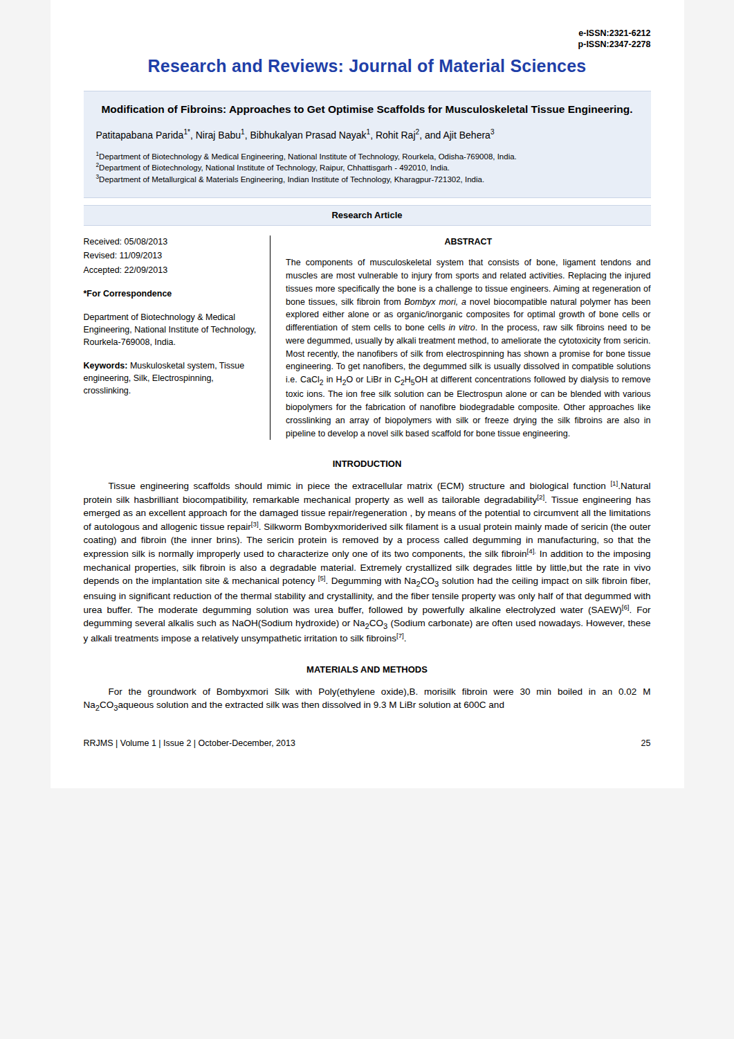e-ISSN:2321-6212
p-ISSN:2347-2278
Research and Reviews: Journal of Material Sciences
Modification of Fibroins: Approaches to Get Optimise Scaffolds for Musculoskeletal Tissue Engineering.
Patitapabana Parida1*, Niraj Babu1, Bibhukalyan Prasad Nayak1, Rohit Raj2, and Ajit Behera3
1Department of Biotechnology & Medical Engineering, National Institute of Technology, Rourkela, Odisha-769008, India.
2Department of Biotechnology, National Institute of Technology, Raipur, Chhattisgarh - 492010, India.
3Department of Metallurgical & Materials Engineering, Indian Institute of Technology, Kharagpur-721302, India.
Research Article
Received: 05/08/2013
Revised: 11/09/2013
Accepted: 22/09/2013
*For Correspondence
Department of Biotechnology & Medical Engineering, National Institute of Technology, Rourkela-769008, India.
Keywords: Muskulosketal system, Tissue engineering, Silk, Electrospinning, crosslinking.
ABSTRACT
The components of musculoskeletal system that consists of bone, ligament tendons and muscles are most vulnerable to injury from sports and related activities. Replacing the injured tissues more specifically the bone is a challenge to tissue engineers. Aiming at regeneration of bone tissues, silk fibroin from Bombyx mori, a novel biocompatible natural polymer has been explored either alone or as organic/inorganic composites for optimal growth of bone cells or differentiation of stem cells to bone cells in vitro. In the process, raw silk fibroins need to be were degummed, usually by alkali treatment method, to ameliorate the cytotoxicity from sericin. Most recently, the nanofibers of silk from electrospinning has shown a promise for bone tissue engineering. To get nanofibers, the degummed silk is usually dissolved in compatible solutions i.e. CaCl2 in H2O or LiBr in C2H5OH at different concentrations followed by dialysis to remove toxic ions. The ion free silk solution can be Electrospun alone or can be blended with various biopolymers for the fabrication of nanofibre biodegradable composite. Other approaches like crosslinking an array of biopolymers with silk or freeze drying the silk fibroins are also in pipeline to develop a novel silk based scaffold for bone tissue engineering.
INTRODUCTION
Tissue engineering scaffolds should mimic in piece the extracellular matrix (ECM) structure and biological function [1].Natural protein silk hasbrilliant biocompatibility, remarkable mechanical property as well as tailorable degradability[2]. Tissue engineering has emerged as an excellent approach for the damaged tissue repair/regeneration , by means of the potential to circumvent all the limitations of autologous and allogenic tissue repair[3]. Silkworm Bombyxmoriderived silk filament is a usual protein mainly made of sericin (the outer coating) and fibroin (the inner brins). The sericin protein is removed by a process called degumming in manufacturing, so that the expression silk is normally improperly used to characterize only one of its two components, the silk fibroin[4]. In addition to the imposing mechanical properties, silk fibroin is also a degradable material. Extremely crystallized silk degrades little by little,but the rate in vivo depends on the implantation site & mechanical potency [5]. Degumming with Na2CO3 solution had the ceiling impact on silk fibroin fiber, ensuing in significant reduction of the thermal stability and crystallinity, and the fiber tensile property was only half of that degummed with urea buffer. The moderate degumming solution was urea buffer, followed by powerfully alkaline electrolyzed water (SAEW)[6]. For degumming several alkalis such as NaOH(Sodium hydroxide) or Na2CO3 (Sodium carbonate) are often used nowadays. However, these y alkali treatments impose a relatively unsympathetic irritation to silk fibroins[7].
MATERIALS AND METHODS
For the groundwork of Bombyxmori Silk with Poly(ethylene oxide),B. morisilk fibroin were 30 min boiled in an 0.02 M Na2CO3aqueous solution and the extracted silk was then dissolved in 9.3 M LiBr solution at 600C and
RRJMS | Volume 1 | Issue 2 | October-December, 2013 25